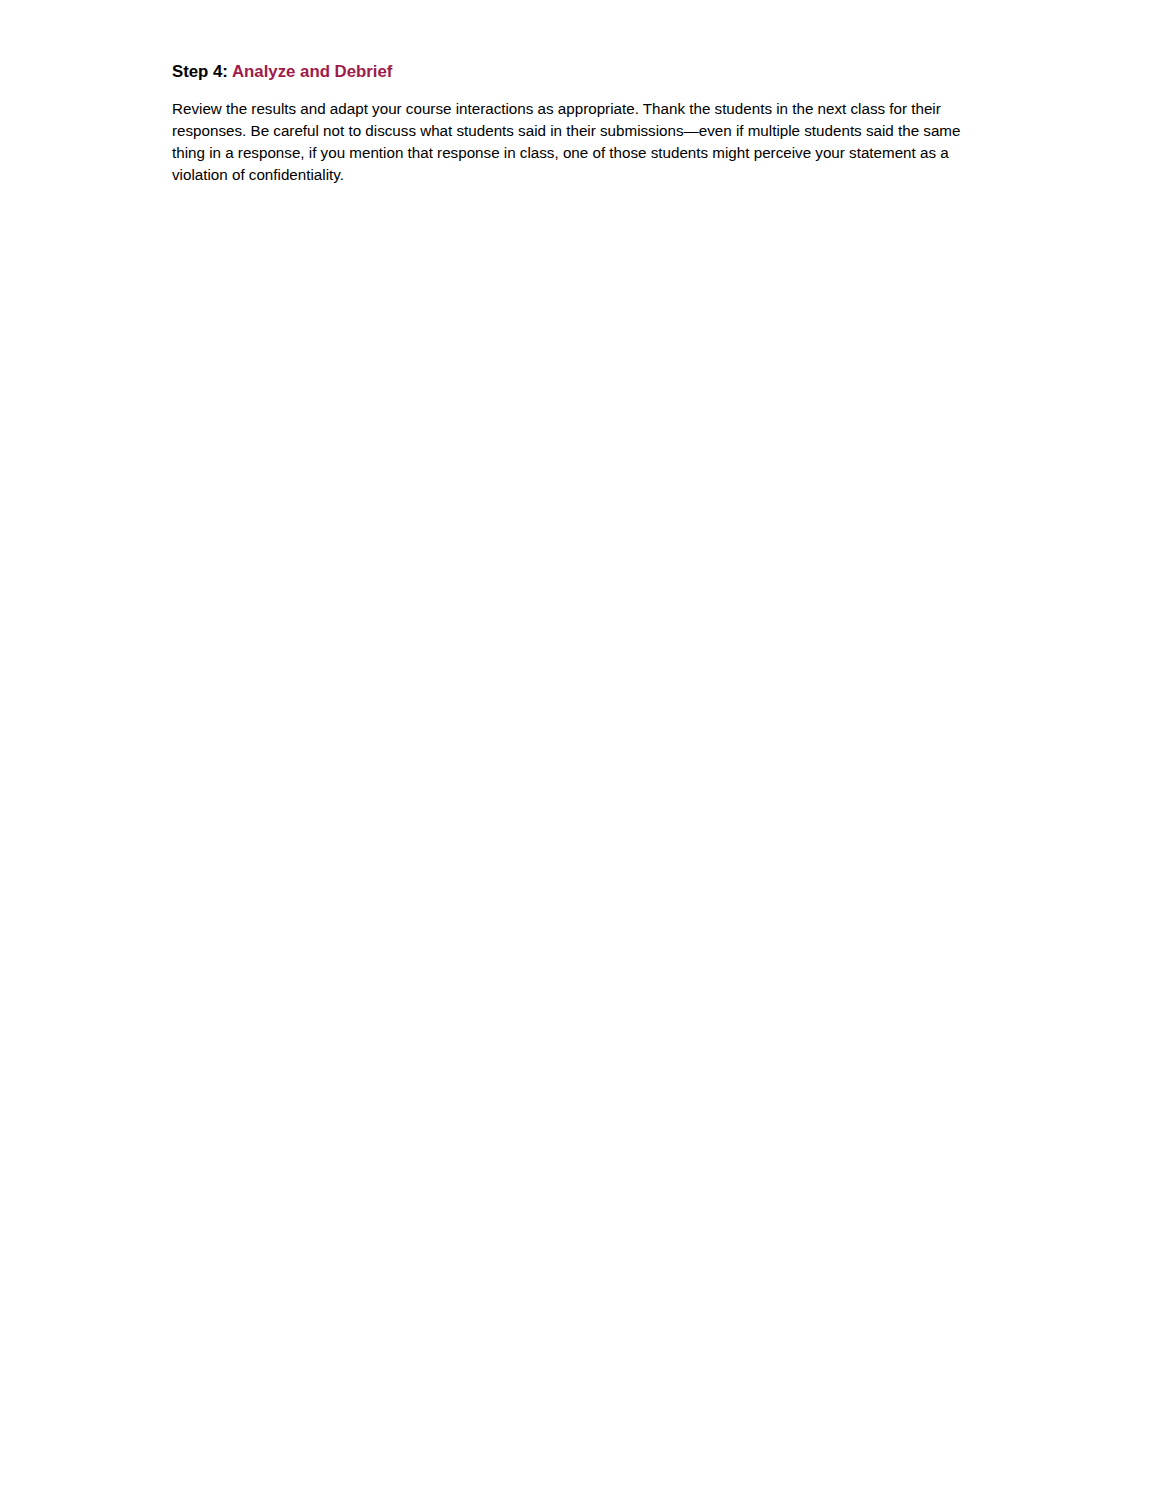Step 4: Analyze and Debrief
Review the results and adapt your course interactions as appropriate. Thank the students in the next class for their responses. Be careful not to discuss what students said in their submissions—even if multiple students said the same thing in a response, if you mention that response in class, one of those students might perceive your statement as a violation of confidentiality.